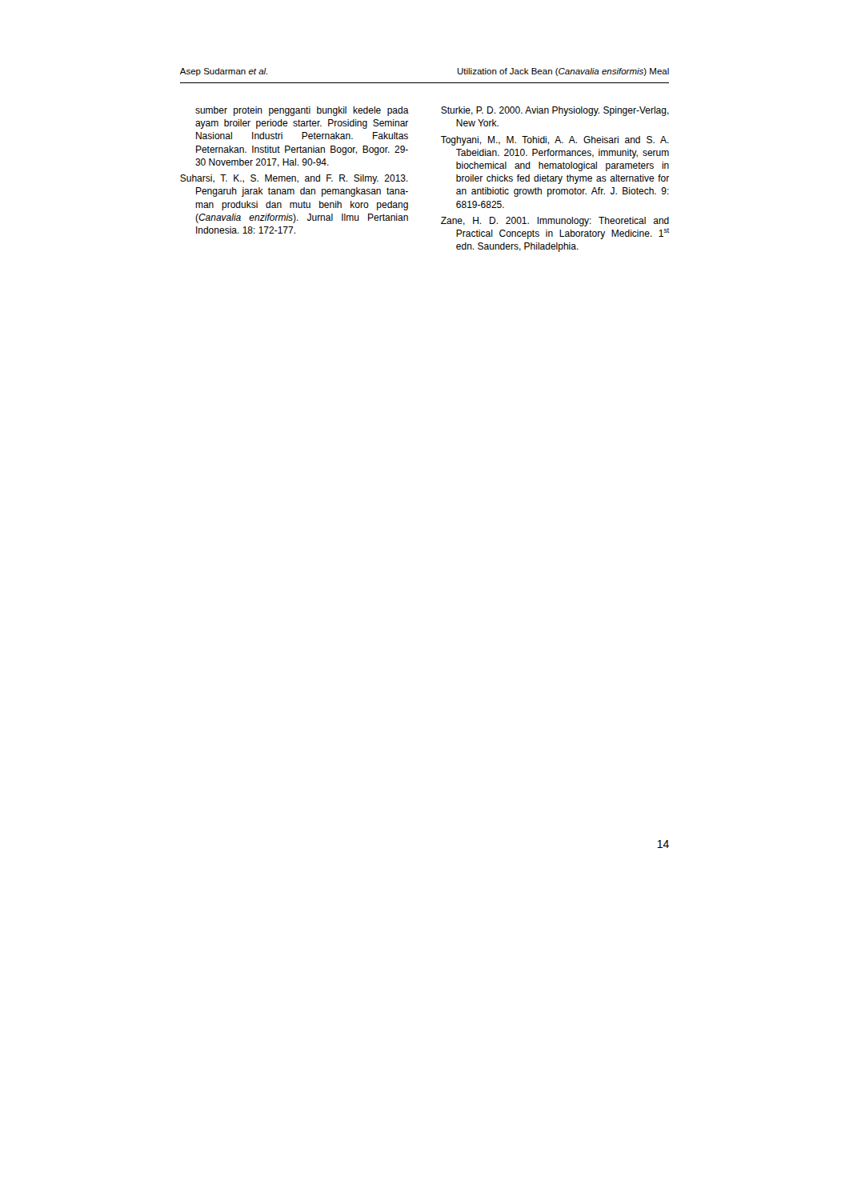Asep Sudarman et al.
Utilization of Jack Bean (Canavalia ensiformis) Meal
sumber protein pengganti bungkil kedele pada ayam broiler periode starter. Prosiding Seminar Nasional Industri Peternakan. Fakultas Peternakan. Institut Pertanian Bogor, Bogor. 29-30 November 2017, Hal. 90-94.
Suharsi, T. K., S. Memen, and F. R. Silmy. 2013. Pengaruh jarak tanam dan pemangkasan tanaman produksi dan mutu benih koro pedang (Canavalia enziformis). Jurnal Ilmu Pertanian Indonesia. 18: 172-177.
Sturkie, P. D. 2000. Avian Physiology. Spinger-Verlag, New York.
Toghyani, M., M. Tohidi, A. A. Gheisari and S. A. Tabeidian. 2010. Performances, immunity, serum biochemical and hematological parameters in broiler chicks fed dietary thyme as alternative for an antibiotic growth promotor. Afr. J. Biotech. 9: 6819-6825.
Zane, H. D. 2001. Immunology: Theoretical and Practical Concepts in Laboratory Medicine. 1st edn. Saunders, Philadelphia.
14